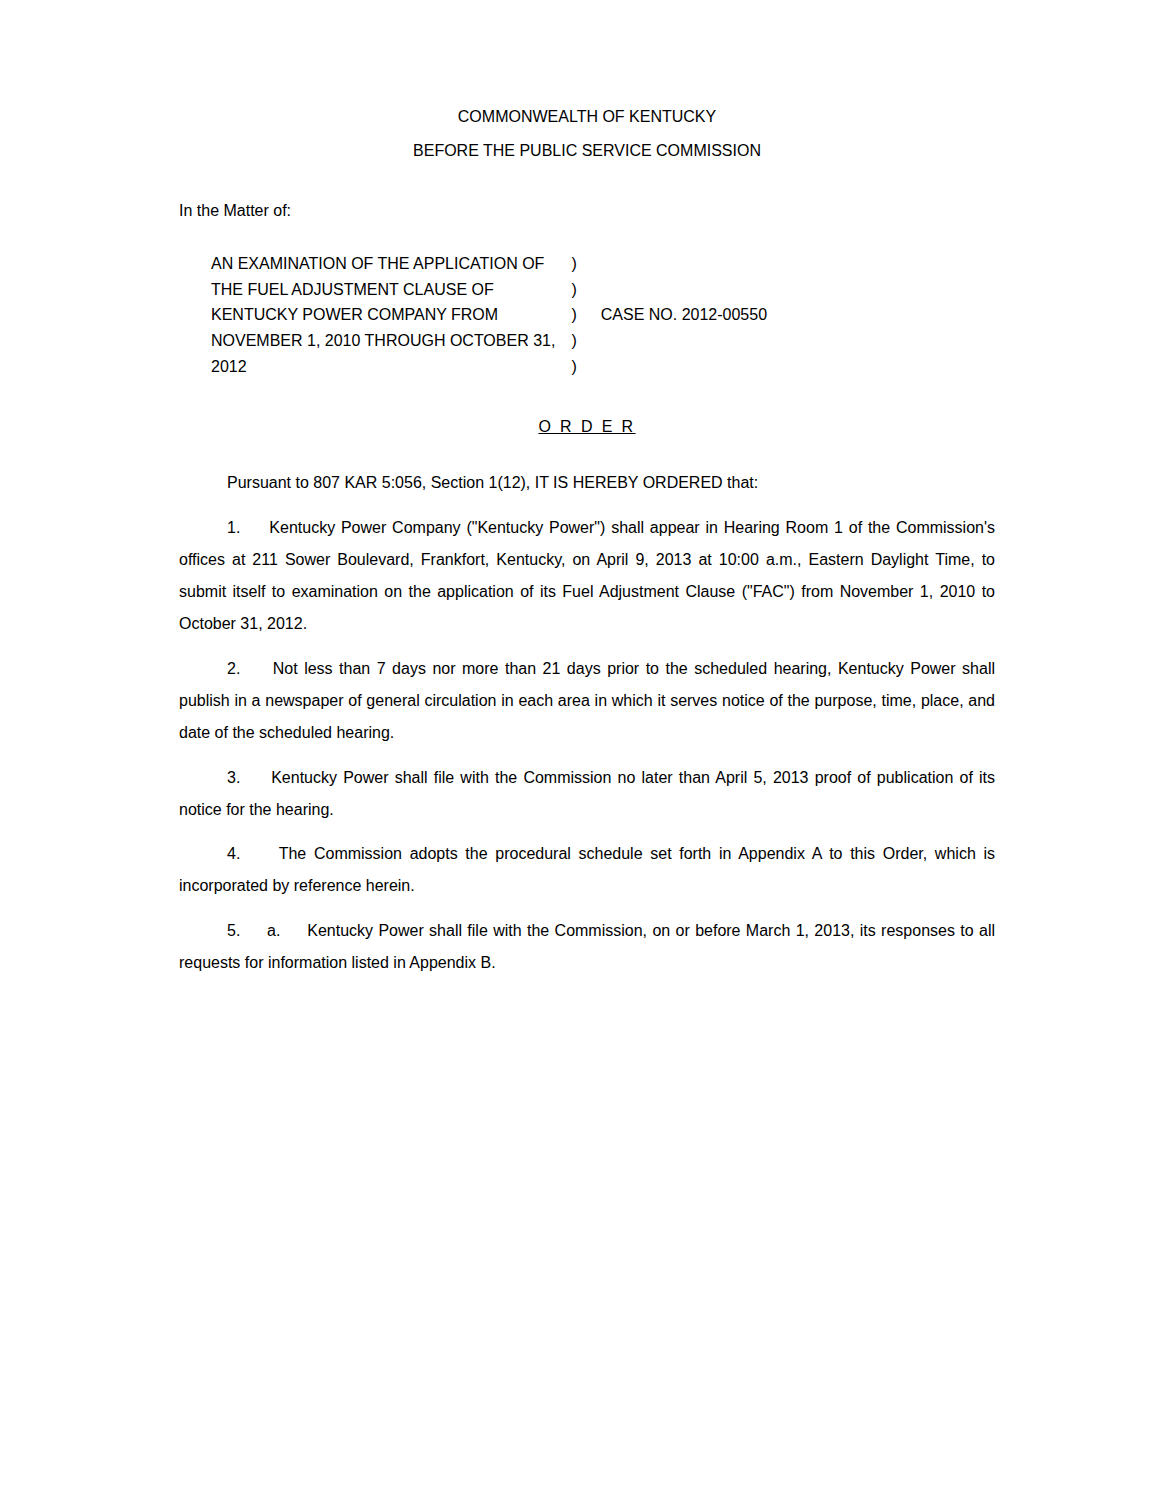COMMONWEALTH OF KENTUCKY
BEFORE THE PUBLIC SERVICE COMMISSION
In the Matter of:
AN EXAMINATION OF THE APPLICATION OF
THE FUEL ADJUSTMENT CLAUSE OF
KENTUCKY POWER COMPANY FROM
NOVEMBER 1, 2010 THROUGH OCTOBER 31,
2012
) ) ) ) )
CASE NO. 2012-00550
O R D E R
Pursuant to 807 KAR 5:056, Section 1(12), IT IS HEREBY ORDERED that:
1. Kentucky Power Company ("Kentucky Power") shall appear in Hearing Room 1 of the Commission's offices at 211 Sower Boulevard, Frankfort, Kentucky, on April 9, 2013 at 10:00 a.m., Eastern Daylight Time, to submit itself to examination on the application of its Fuel Adjustment Clause ("FAC") from November 1, 2010 to October 31, 2012.
2. Not less than 7 days nor more than 21 days prior to the scheduled hearing, Kentucky Power shall publish in a newspaper of general circulation in each area in which it serves notice of the purpose, time, place, and date of the scheduled hearing.
3. Kentucky Power shall file with the Commission no later than April 5, 2013 proof of publication of its notice for the hearing.
4. The Commission adopts the procedural schedule set forth in Appendix A to this Order, which is incorporated by reference herein.
5. a. Kentucky Power shall file with the Commission, on or before March 1, 2013, its responses to all requests for information listed in Appendix B.